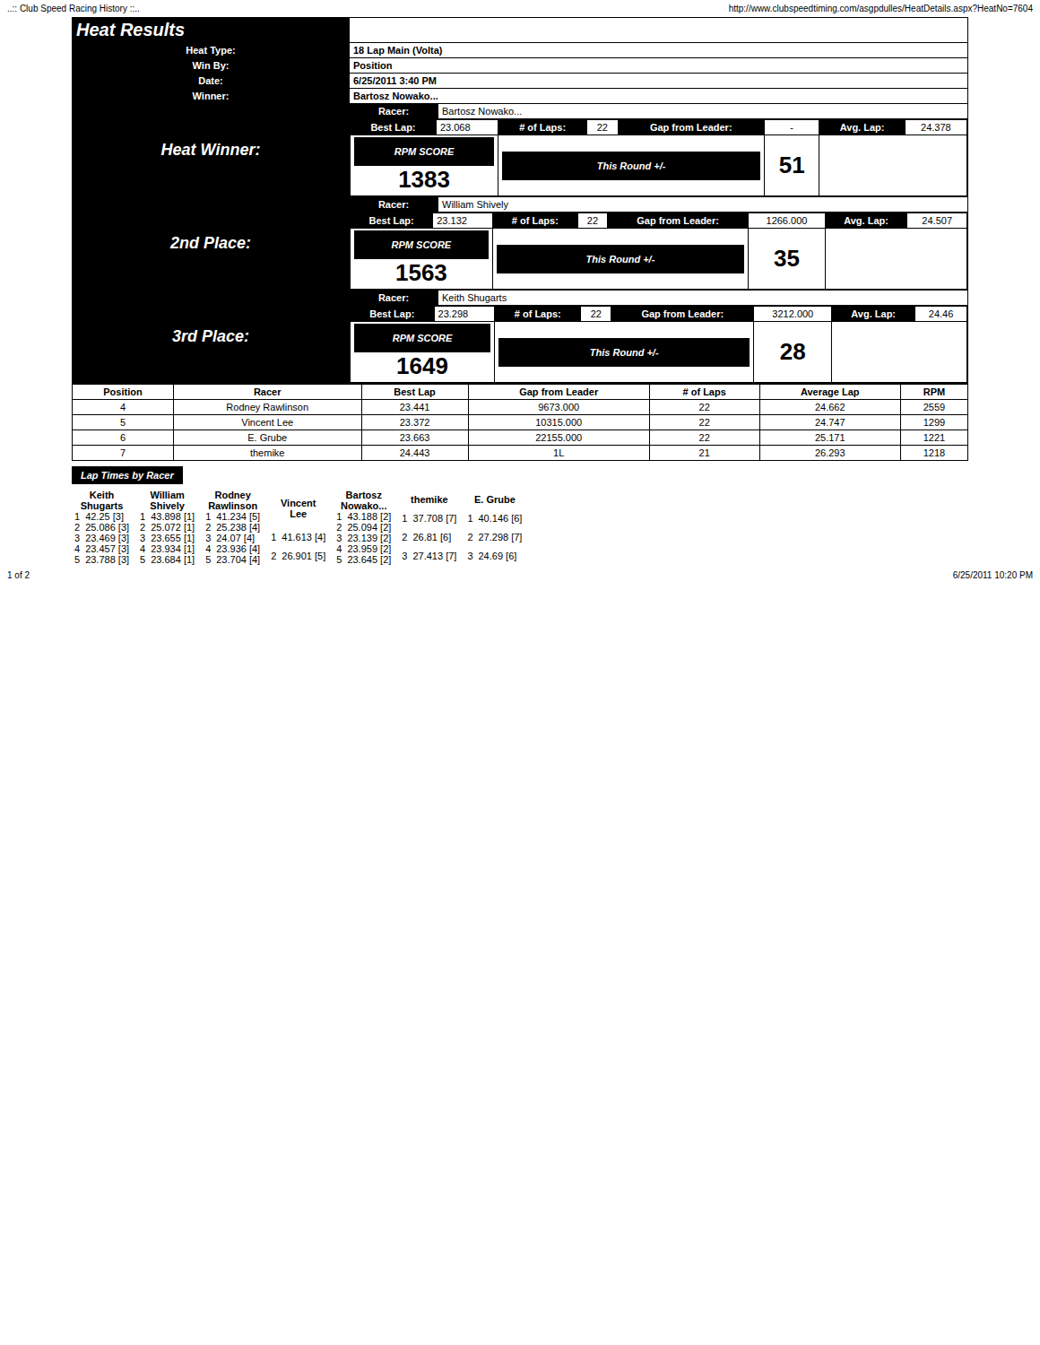..:: Club Speed Racing History ::.. http://www.clubspeedtiming.com/asgpdulles/HeatDetails.aspx?HeatNo=7604
| Heat Results | |
| Heat Type: | 18 Lap Main (Volta) |
| Win By: | Position |
| Date: | 6/25/2011 3:40 PM |
| Winner: | Bartosz Nowako... |
| Heat Winner: | Racer: | Bartosz Nowako... |
| / Best Lap: / 23.068 / # of Laps: / 22 / Gap from Leader: / - / Avg. Lap: / 24.378 / / RPM SCORE 1383 / This Round +/- / 51 / / |
| 2nd Place: | Racer: | William Shively |
| / Best Lap: / 23.132 / # of Laps: / 22 / Gap from Leader: / 1266.000 / Avg. Lap: / 24.507 / / RPM SCORE 1563 / This Round +/- / 35 / / |
| 3rd Place: | Racer: | Keith Shugarts |
| / Best Lap: / 23.298 / # of Laps: / 22 / Gap from Leader: / 3212.000 / Avg. Lap: / 24.46 / / RPM SCORE 1649 / This Round +/- / 28 / / |
| Position | Racer | Best Lap | Gap from Leader | # of Laps | Average Lap | RPM |
| --- | --- | --- | --- | --- | --- | --- |
| 4 | Rodney Rawlinson | 23.441 | 9673.000 | 22 | 24.662 | 2559 |
| 5 | Vincent Lee | 23.372 | 10315.000 | 22 | 24.747 | 1299 |
| 6 | E. Grube | 23.663 | 22155.000 | 22 | 25.171 | 1221 |
| 7 | themike | 24.443 | 1L | 21 | 26.293 | 1218 |
Lap Times by Racer
| Keith Shugarts |
| --- |
| 1 | 42.25 [3] |
| 2 | 25.086 [3] |
| 3 | 23.469 [3] |
| 4 | 23.457 [3] |
| 5 | 23.788 [3] |
| William Shively |
| --- |
| 1 | 43.898 [1] |
| 2 | 25.072 [1] |
| 3 | 23.655 [1] |
| 4 | 23.934 [1] |
| 5 | 23.684 [1] |
| Rodney Rawlinson |
| --- |
| 1 | 41.234 [5] |
| 2 | 25.238 [4] |
| 3 | 24.07 [4] |
| 4 | 23.936 [4] |
| 5 | 23.704 [4] |
| Vincent Lee |
| --- |
| 1 | 41.613 [4] |
| 2 | 26.901 [5] |
| Bartosz Nowako... |
| --- |
| 1 | 43.188 [2] |
| 2 | 25.094 [2] |
| 3 | 23.139 [2] |
| 4 | 23.959 [2] |
| 5 | 23.645 [2] |
| themike |
| --- |
| 1 | 37.708 [7] |
| 2 | 26.81 [6] |
| 3 | 27.413 [7] |
| E. Grube |
| --- |
| 1 | 40.146 [6] |
| 2 | 27.298 [7] |
| 3 | 24.69 [6] |
1 of 2 6/25/2011 10:20 PM